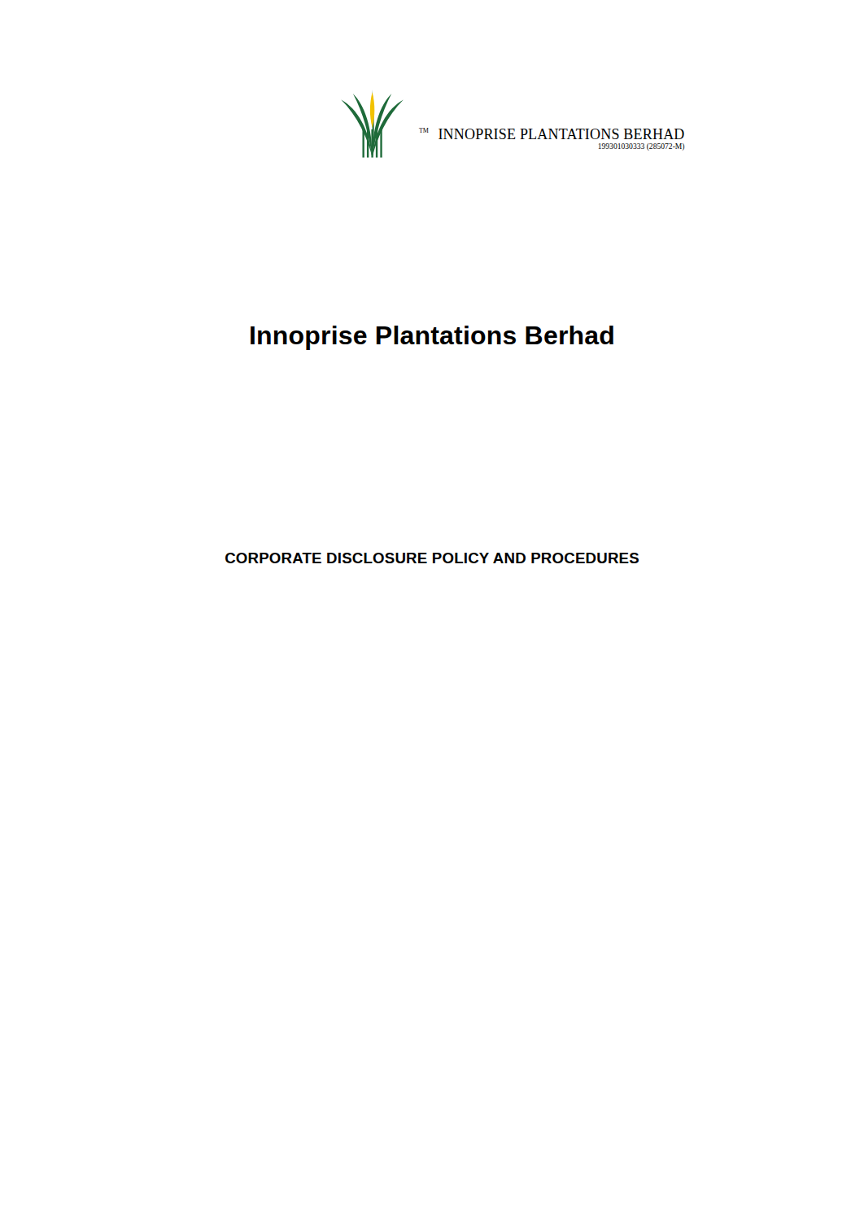TM
INNOPRISE PLANTATIONS BERHAD
199301030333 (285072-M)
Innoprise Plantations Berhad
CORPORATE DISCLOSURE POLICY AND PROCEDURES